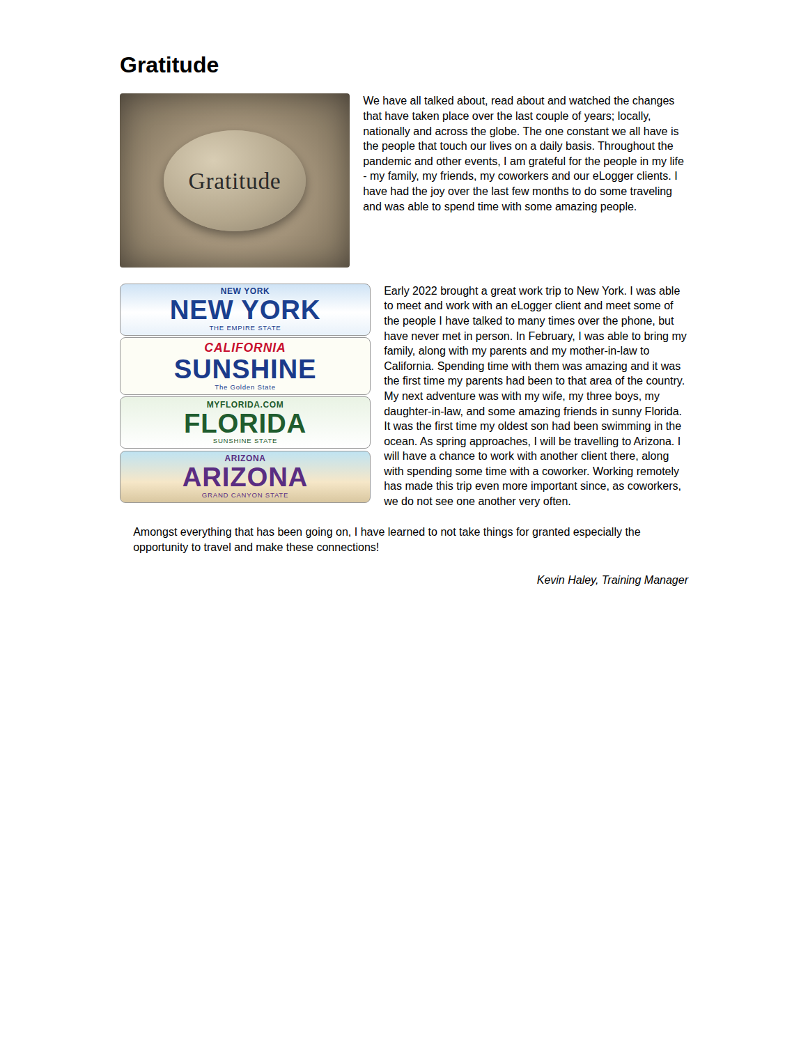Gratitude
Gratitude
We have all talked about, read about and watched the changes that have taken place over the last couple of years; locally, nationally and across the globe. The one constant we all have is the people that touch our lives on a daily basis. Throughout the pandemic and other events, I am grateful for the people in my life - my family, my friends, my coworkers and our eLogger clients. I have had the joy over the last few months to do some traveling and was able to spend time with some amazing people.
NEW YORK
NEW YORK
THE EMPIRE STATE
CALIFORNIA
SUNSHINE
The Golden State
MYFLORIDA.COM
FLORIDA
SUNSHINE STATE
ARIZONA
ARIZONA
GRAND CANYON STATE
Early 2022 brought a great work trip to New York. I was able to meet and work with an eLogger client and meet some of the people I have talked to many times over the phone, but have never met in person. In February, I was able to bring my family, along with my parents and my mother-in-law to California. Spending time with them was amazing and it was the first time my parents had been to that area of the country. My next adventure was with my wife, my three boys, my daughter-in-law, and some amazing friends in sunny Florida. It was the first time my oldest son had been swimming in the ocean. As spring approaches, I will be travelling to Arizona. I will have a chance to work with another client there, along with spending some time with a coworker. Working remotely has made this trip even more important since, as coworkers, we do not see one another very often.
Amongst everything that has been going on, I have learned to not take things for granted especially the opportunity to travel and make these connections!
Kevin Haley, Training Manager